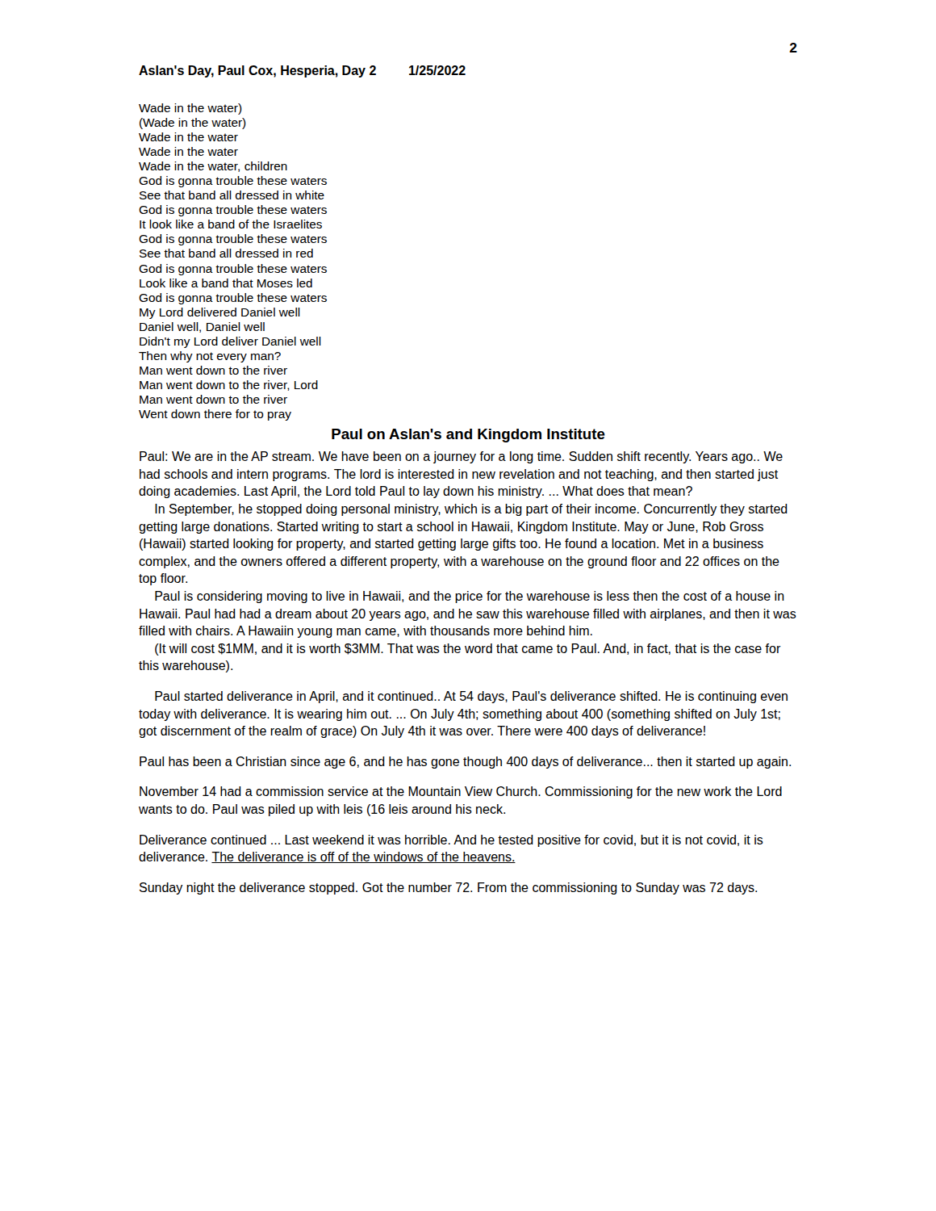2
Aslan's Day, Paul Cox, Hesperia, Day 2 1/25/2022
Wade in the water)
(Wade in the water)
Wade in the water
Wade in the water
Wade in the water, children
God is gonna trouble these waters
See that band all dressed in white
God is gonna trouble these waters
It look like a band of the Israelites
God is gonna trouble these waters
See that band all dressed in red
God is gonna trouble these waters
Look like a band that Moses led
God is gonna trouble these waters
My Lord delivered Daniel well
Daniel well, Daniel well
Didn't my Lord deliver Daniel well
Then why not every man?
Man went down to the river
Man went down to the river, Lord
Man went down to the river
Went down there for to pray
Paul on Aslan's and Kingdom Institute
Paul: We are in the AP stream. We have been on a journey for a long time. Sudden shift recently. Years ago.. We had schools and intern programs. The lord is interested in new revelation and not teaching, and then started just doing academies. Last April, the Lord told Paul to lay down his ministry. ... What does that mean?
In September, he stopped doing personal ministry, which is a big part of their income. Concurrently they started getting large donations. Started writing to start a school in Hawaii, Kingdom Institute. May or June, Rob Gross (Hawaii) started looking for property, and started getting large gifts too. He found a location. Met in a business complex, and the owners offered a different property, with a warehouse on the ground floor and 22 offices on the top floor.
Paul is considering moving to live in Hawaii, and the price for the warehouse is less then the cost of a house in Hawaii. Paul had had a dream about 20 years ago, and he saw this warehouse filled with airplanes, and then it was filled with chairs. A Hawaiin young man came, with thousands more behind him.
(It will cost $1MM, and it is worth $3MM. That was the word that came to Paul. And, in fact, that is the case for this warehouse).
Paul started deliverance in April, and it continued.. At 54 days, Paul's deliverance shifted. He is continuing even today with deliverance. It is wearing him out. ... On July 4th; something about 400 (something shifted on July 1st; got discernment of the realm of grace) On July 4th it was over. There were 400 days of deliverance!
Paul has been a Christian since age 6, and he has gone though 400 days of deliverance... then it started up again.
November 14 had a commission service at the Mountain View Church. Commissioning for the new work the Lord wants to do. Paul was piled up with leis (16 leis around his neck.
Deliverance continued ... Last weekend it was horrible. And he tested positive for covid, but it is not covid, it is deliverance. The deliverance is off of the windows of the heavens.
Sunday night the deliverance stopped. Got the number 72. From the commissioning to Sunday was 72 days.